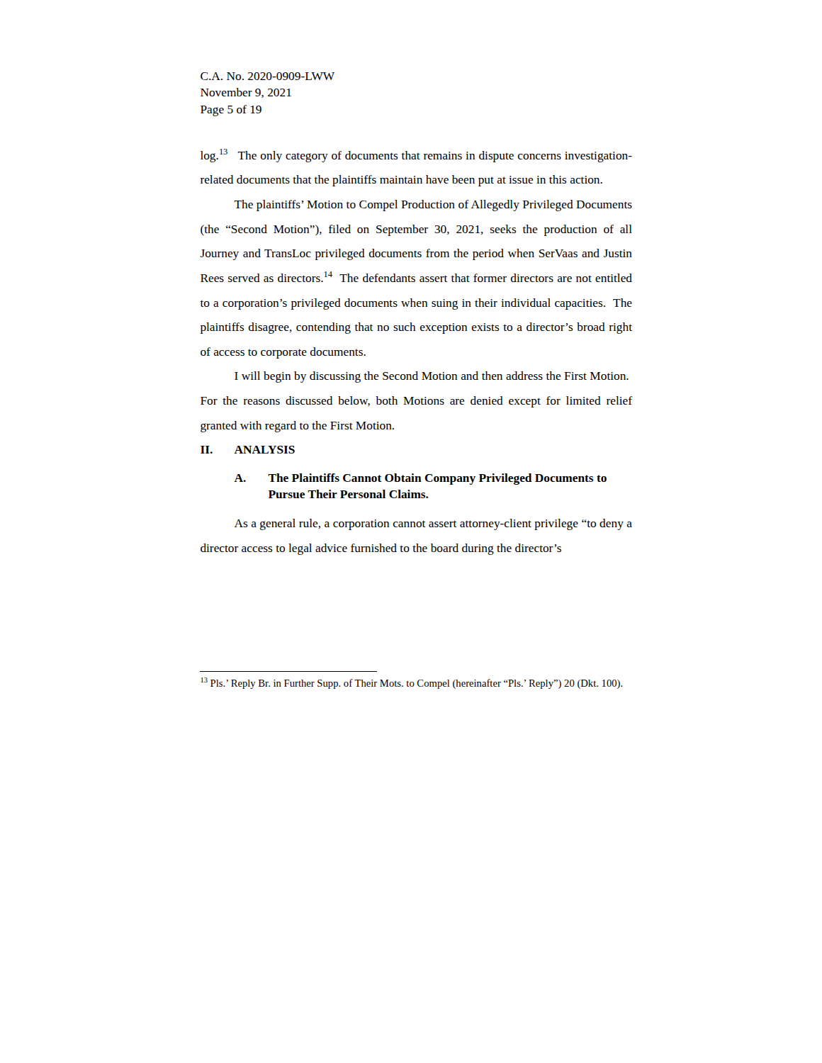C.A. No. 2020-0909-LWW
November 9, 2021
Page 5 of 19
log.13 The only category of documents that remains in dispute concerns investigation-related documents that the plaintiffs maintain have been put at issue in this action.
The plaintiffs’ Motion to Compel Production of Allegedly Privileged Documents (the “Second Motion”), filed on September 30, 2021, seeks the production of all Journey and TransLoc privileged documents from the period when SerVaas and Justin Rees served as directors.14 The defendants assert that former directors are not entitled to a corporation’s privileged documents when suing in their individual capacities. The plaintiffs disagree, contending that no such exception exists to a director’s broad right of access to corporate documents.
I will begin by discussing the Second Motion and then address the First Motion. For the reasons discussed below, both Motions are denied except for limited relief granted with regard to the First Motion.
II.
ANALYSIS
A.
The Plaintiffs Cannot Obtain Company Privileged Documents to Pursue Their Personal Claims.
As a general rule, a corporation cannot assert attorney-client privilege “to deny a director access to legal advice furnished to the board during the director’s
13 Pls.’ Reply Br. in Further Supp. of Their Mots. to Compel (hereinafter “Pls.’ Reply”) 20 (Dkt. 100).